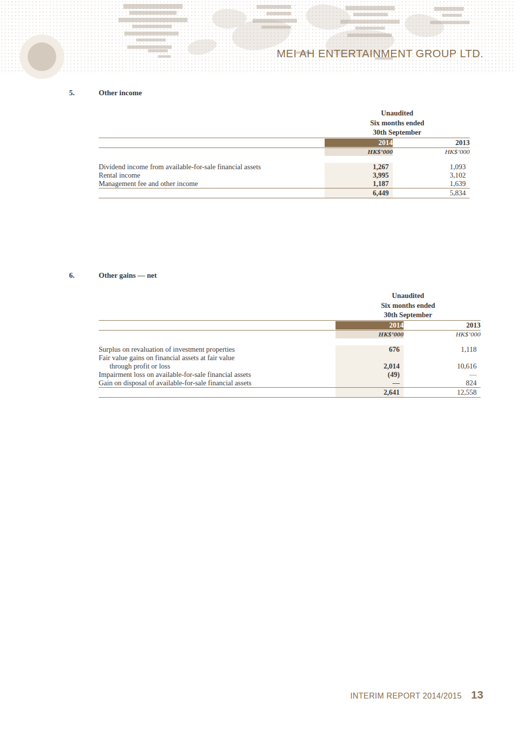MEI AH ENTERTAINMENT GROUP LTD.
5.
Other income
| | | Unaudited Six months ended 30th September |
| | | 2014 | | 2013 |
| | | HK$’000 | | HK$’000 |
| Dividend income from available-for-sale financial assets | | 1,267 | | 1,093 |
| Rental income | | 3,995 | | 3,102 |
| Management fee and other income | | 1,187 | | 1,639 |
| | | 6,449 | | 5,834 |
6.
Other gains — net
| | | Unaudited Six months ended 30th September |
| | | 2014 | | 2013 |
| | | HK$’000 | | HK$’000 |
| Surplus on revaluation of investment properties | | 676 | | 1,118 |
| Fair value gains on financial assets at fair value | | | | |
| through profit or loss | | 2,014 | | 10,616 |
| Impairment loss on available-for-sale financial assets | | (49) | | — |
| Gain on disposal of available-for-sale financial assets | | — | | 824 |
| | | 2,641 | | 12,558 |
INTERIM REPORT 2014/2015 13